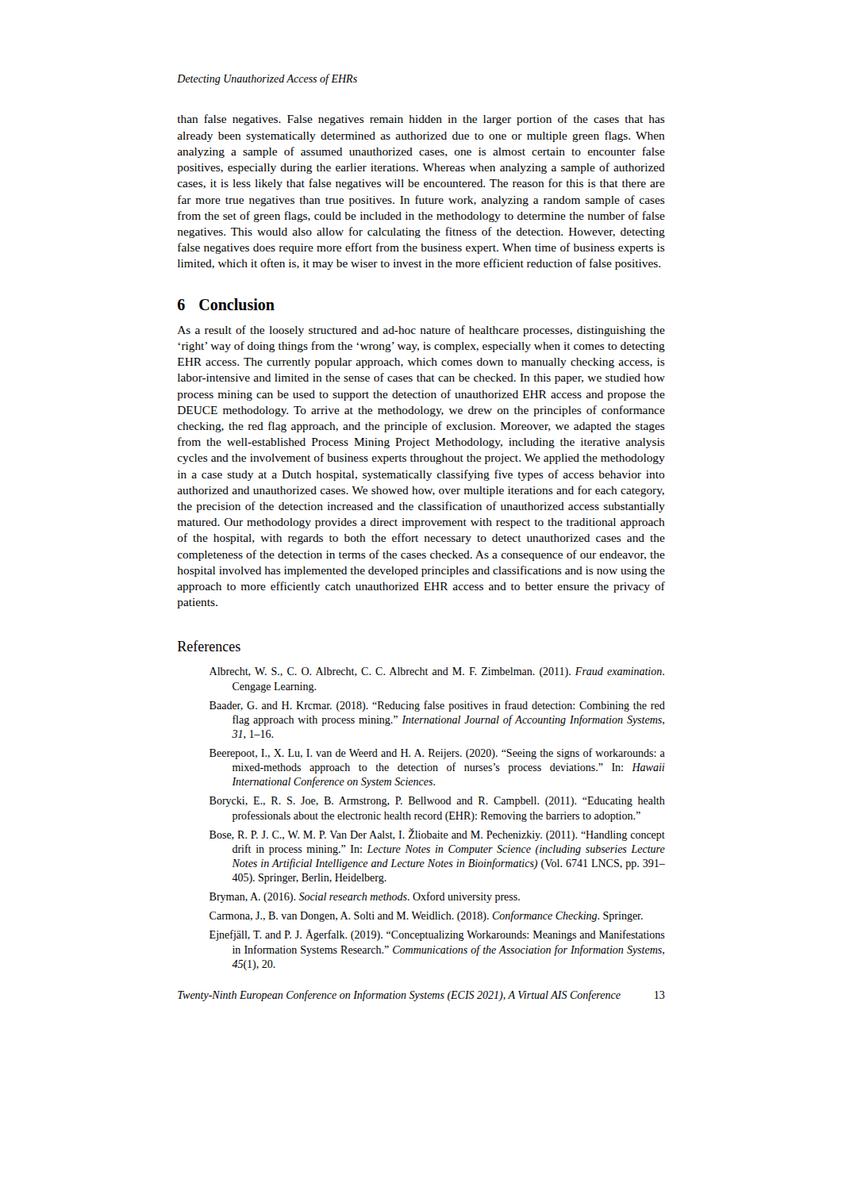Detecting Unauthorized Access of EHRs
than false negatives. False negatives remain hidden in the larger portion of the cases that has already been systematically determined as authorized due to one or multiple green flags. When analyzing a sample of assumed unauthorized cases, one is almost certain to encounter false positives, especially during the earlier iterations. Whereas when analyzing a sample of authorized cases, it is less likely that false negatives will be encountered. The reason for this is that there are far more true negatives than true positives. In future work, analyzing a random sample of cases from the set of green flags, could be included in the methodology to determine the number of false negatives. This would also allow for calculating the fitness of the detection. However, detecting false negatives does require more effort from the business expert. When time of business experts is limited, which it often is, it may be wiser to invest in the more efficient reduction of false positives.
6 Conclusion
As a result of the loosely structured and ad-hoc nature of healthcare processes, distinguishing the ‘right’ way of doing things from the ‘wrong’ way, is complex, especially when it comes to detecting EHR access. The currently popular approach, which comes down to manually checking access, is labor-intensive and limited in the sense of cases that can be checked. In this paper, we studied how process mining can be used to support the detection of unauthorized EHR access and propose the DEUCE methodology. To arrive at the methodology, we drew on the principles of conformance checking, the red flag approach, and the principle of exclusion. Moreover, we adapted the stages from the well-established Process Mining Project Methodology, including the iterative analysis cycles and the involvement of business experts throughout the project. We applied the methodology in a case study at a Dutch hospital, systematically classifying five types of access behavior into authorized and unauthorized cases. We showed how, over multiple iterations and for each category, the precision of the detection increased and the classification of unauthorized access substantially matured. Our methodology provides a direct improvement with respect to the traditional approach of the hospital, with regards to both the effort necessary to detect unauthorized cases and the completeness of the detection in terms of the cases checked. As a consequence of our endeavor, the hospital involved has implemented the developed principles and classifications and is now using the approach to more efficiently catch unauthorized EHR access and to better ensure the privacy of patients.
References
Albrecht, W. S., C. O. Albrecht, C. C. Albrecht and M. F. Zimbelman. (2011). Fraud examination. Cengage Learning.
Baader, G. and H. Krcmar. (2018). “Reducing false positives in fraud detection: Combining the red flag approach with process mining.” International Journal of Accounting Information Systems, 31, 1–16.
Beerepoot, I., X. Lu, I. van de Weerd and H. A. Reijers. (2020). “Seeing the signs of workarounds: a mixed-methods approach to the detection of nurses’s process deviations.” In: Hawaii International Conference on System Sciences.
Borycki, E., R. S. Joe, B. Armstrong, P. Bellwood and R. Campbell. (2011). “Educating health professionals about the electronic health record (EHR): Removing the barriers to adoption.”
Bose, R. P. J. C., W. M. P. Van Der Aalst, I. Žliobaite and M. Pechenizkiy. (2011). “Handling concept drift in process mining.” In: Lecture Notes in Computer Science (including subseries Lecture Notes in Artificial Intelligence and Lecture Notes in Bioinformatics) (Vol. 6741 LNCS, pp. 391–405). Springer, Berlin, Heidelberg.
Bryman, A. (2016). Social research methods. Oxford university press.
Carmona, J., B. van Dongen, A. Solti and M. Weidlich. (2018). Conformance Checking. Springer.
Ejnefjäll, T. and P. J. Ågerfalk. (2019). “Conceptualizing Workarounds: Meanings and Manifestations in Information Systems Research.” Communications of the Association for Information Systems, 45(1), 20.
Twenty-Ninth European Conference on Information Systems (ECIS 2021), A Virtual AIS Conference 13